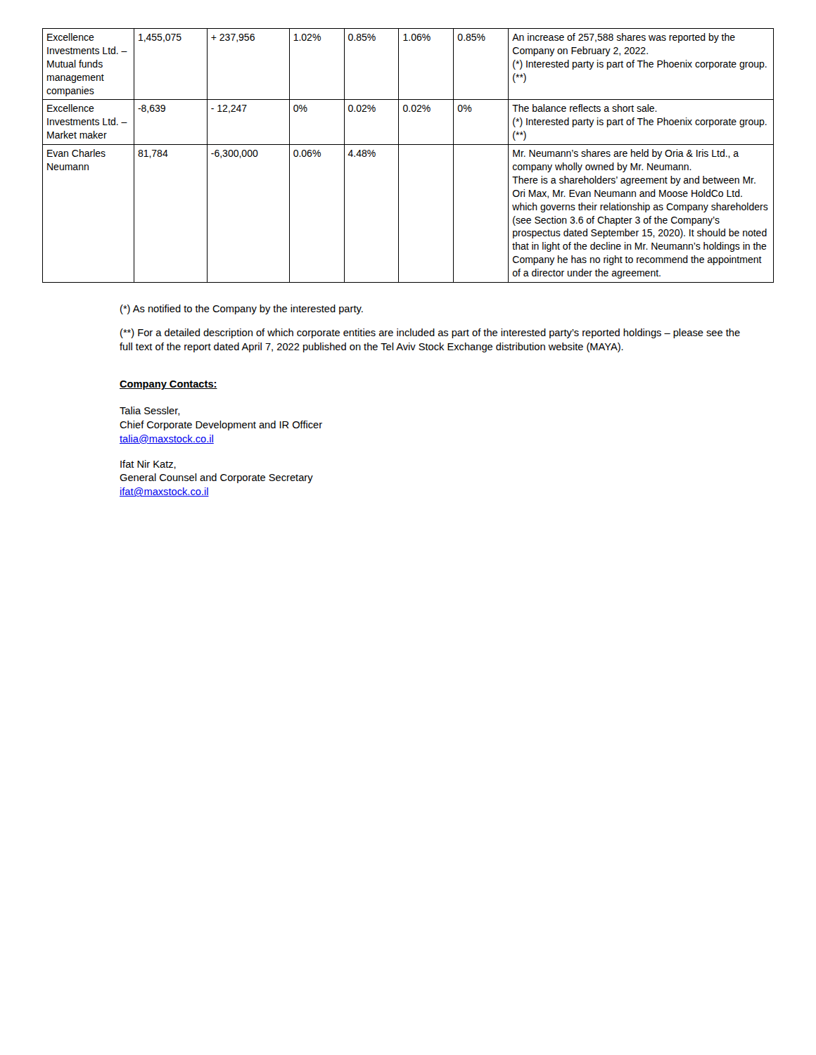| Excellence Investments Ltd. – Mutual funds management companies | 1,455,075 | + 237,956 | 1.02% | 0.85% | 1.06% | 0.85% | An increase of 257,588 shares was reported by the Company on February 2, 2022. (*) Interested party is part of The Phoenix corporate group. (**) |
| Excellence Investments Ltd. – Market maker | -8,639 | - 12,247 | 0% | 0.02% | 0.02% | 0% | The balance reflects a short sale. (*) Interested party is part of The Phoenix corporate group. (**) |
| Evan Charles Neumann | 81,784 | -6,300,000 | 0.06% | 4.48% | | | Mr. Neumann’s shares are held by Oria & Iris Ltd., a company wholly owned by Mr. Neumann. There is a shareholders’ agreement by and between Mr. Ori Max, Mr. Evan Neumann and Moose HoldCo Ltd. which governs their relationship as Company shareholders (see Section 3.6 of Chapter 3 of the Company’s prospectus dated September 15, 2020). It should be noted that in light of the decline in Mr. Neumann’s holdings in the Company he has no right to recommend the appointment of a director under the agreement. |
(*) As notified to the Company by the interested party.
(**) For a detailed description of which corporate entities are included as part of the interested party’s reported holdings – please see the full text of the report dated April 7, 2022 published on the Tel Aviv Stock Exchange distribution website (MAYA).
Company Contacts:
Talia Sessler,
Chief Corporate Development and IR Officer
talia@maxstock.co.il
Ifat Nir Katz,
General Counsel and Corporate Secretary
ifat@maxstock.co.il